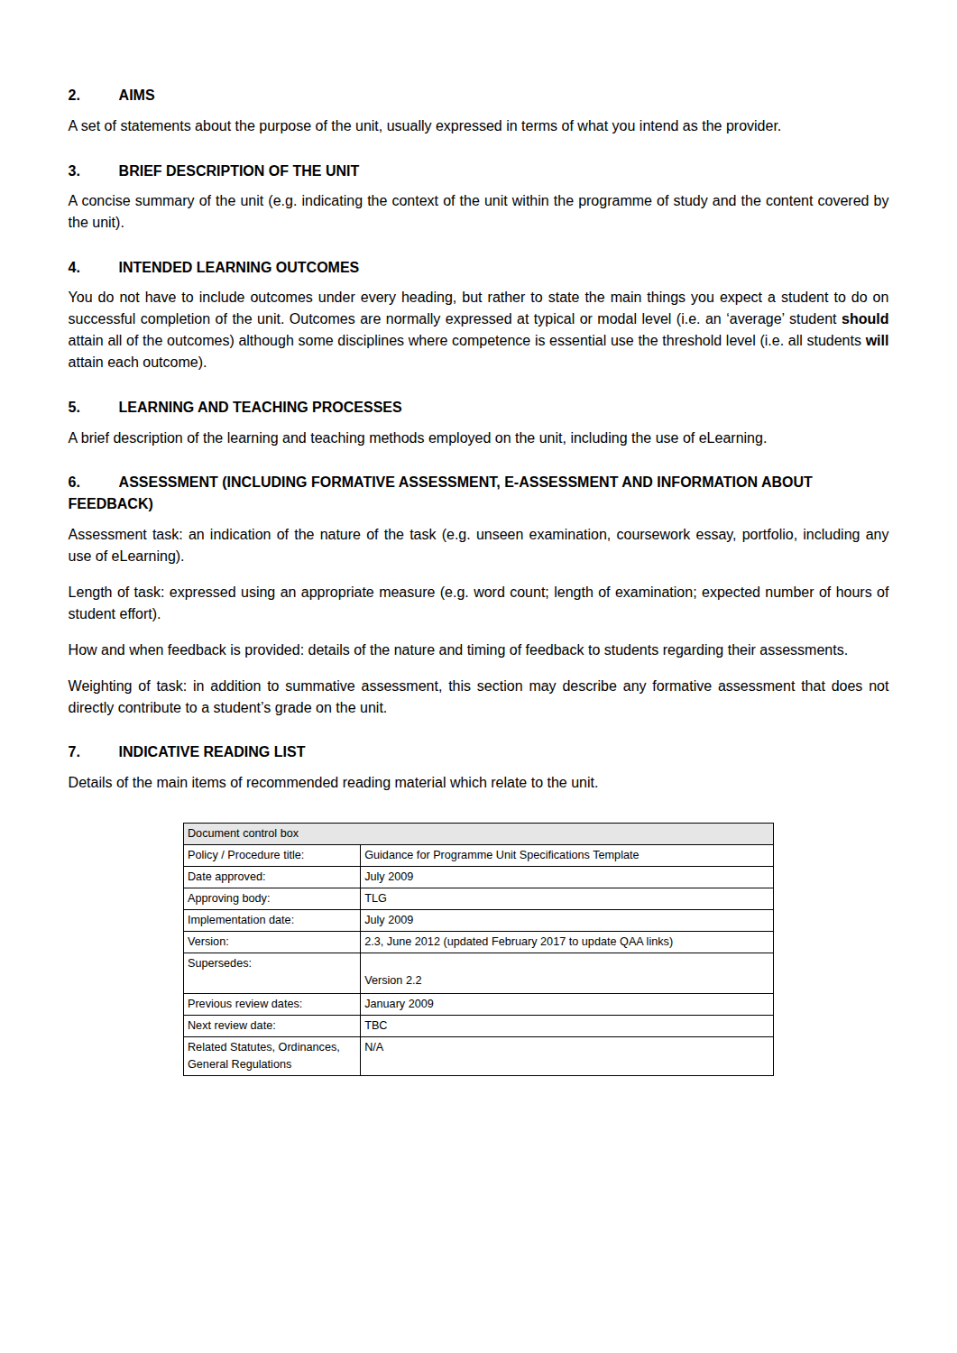2. AIMS
A set of statements about the purpose of the unit, usually expressed in terms of what you intend as the provider.
3. BRIEF DESCRIPTION OF THE UNIT
A concise summary of the unit (e.g. indicating the context of the unit within the programme of study and the content covered by the unit).
4. INTENDED LEARNING OUTCOMES
You do not have to include outcomes under every heading, but rather to state the main things you expect a student to do on successful completion of the unit. Outcomes are normally expressed at typical or modal level (i.e. an ‘average’ student should attain all of the outcomes) although some disciplines where competence is essential use the threshold level (i.e. all students will attain each outcome).
5. LEARNING AND TEACHING PROCESSES
A brief description of the learning and teaching methods employed on the unit, including the use of eLearning.
6. ASSESSMENT (INCLUDING FORMATIVE ASSESSMENT, E-ASSESSMENT AND INFORMATION ABOUT FEEDBACK)
Assessment task: an indication of the nature of the task (e.g. unseen examination, coursework essay, portfolio, including any use of eLearning).
Length of task: expressed using an appropriate measure (e.g. word count; length of examination; expected number of hours of student effort).
How and when feedback is provided: details of the nature and timing of feedback to students regarding their assessments.
Weighting of task: in addition to summative assessment, this section may describe any formative assessment that does not directly contribute to a student’s grade on the unit.
7. INDICATIVE READING LIST
Details of the main items of recommended reading material which relate to the unit.
| Document control box |
| Policy / Procedure title: | Guidance for Programme Unit Specifications Template |
| Date approved: | July 2009 |
| Approving body: | TLG |
| Implementation date: | July 2009 |
| Version: | 2.3, June 2012 (updated February 2017 to update QAA links) |
| Supersedes: | Version 2.2 |
| Previous review dates: | January 2009 |
| Next review date: | TBC |
| Related Statutes, Ordinances, General Regulations | N/A |